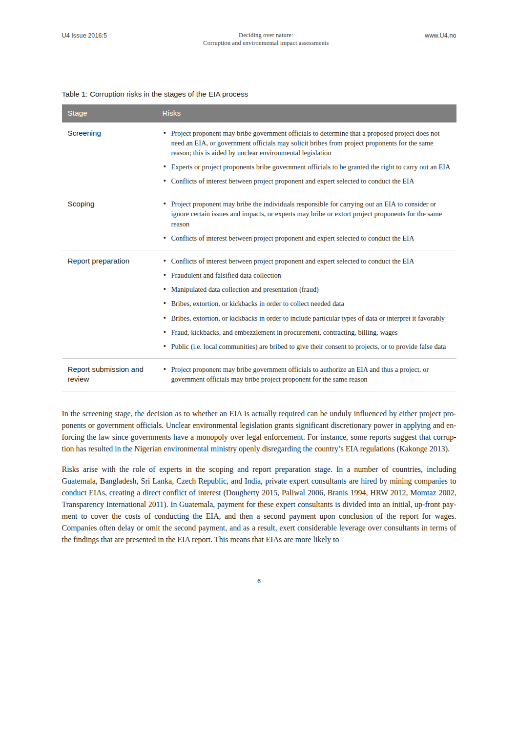U4 Issue 2016:5
Deciding over nature:
Corruption and environmental impact assessments
www.U4.no
Table 1: Corruption risks in the stages of the EIA process
| Stage | Risks |
| --- | --- |
| Screening | Project proponent may bribe government officials to determine that a proposed project does not need an EIA, or government officials may solicit bribes from project proponents for the same reason; this is aided by unclear environmental legislation Experts or project proponents bribe government officials to be granted the right to carry out an EIA Conflicts of interest between project proponent and expert selected to conduct the EIA |
| Scoping | Project proponent may bribe the individuals responsible for carrying out an EIA to consider or ignore certain issues and impacts, or experts may bribe or extort project proponents for the same reason Conflicts of interest between project proponent and expert selected to conduct the EIA |
| Report preparation | Conflicts of interest between project proponent and expert selected to conduct the EIA Fraudulent and falsified data collection Manipulated data collection and presentation (fraud) Bribes, extortion, or kickbacks in order to collect needed data Bribes, extortion, or kickbacks in order to include particular types of data or interpret it favorably Fraud, kickbacks, and embezzlement in procurement, contracting, billing, wages Public (i.e. local communities) are bribed to give their consent to projects, or to provide false data |
| Report submission and review | Project proponent may bribe government officials to authorize an EIA and thus a project, or government officials may bribe project proponent for the same reason |
In the screening stage, the decision as to whether an EIA is actually required can be unduly influenced by either project proponents or government officials. Unclear environmental legislation grants significant discretionary power in applying and enforcing the law since governments have a monopoly over legal enforcement. For instance, some reports suggest that corruption has resulted in the Nigerian environmental ministry openly disregarding the country’s EIA regulations (Kakonge 2013).
Risks arise with the role of experts in the scoping and report preparation stage. In a number of countries, including Guatemala, Bangladesh, Sri Lanka, Czech Republic, and India, private expert consultants are hired by mining companies to conduct EIAs, creating a direct conflict of interest (Dougherty 2015, Paliwal 2006, Branis 1994, HRW 2012, Momtaz 2002, Transparency International 2011). In Guatemala, payment for these expert consultants is divided into an initial, up-front payment to cover the costs of conducting the EIA, and then a second payment upon conclusion of the report for wages. Companies often delay or omit the second payment, and as a result, exert considerable leverage over consultants in terms of the findings that are presented in the EIA report. This means that EIAs are more likely to
6